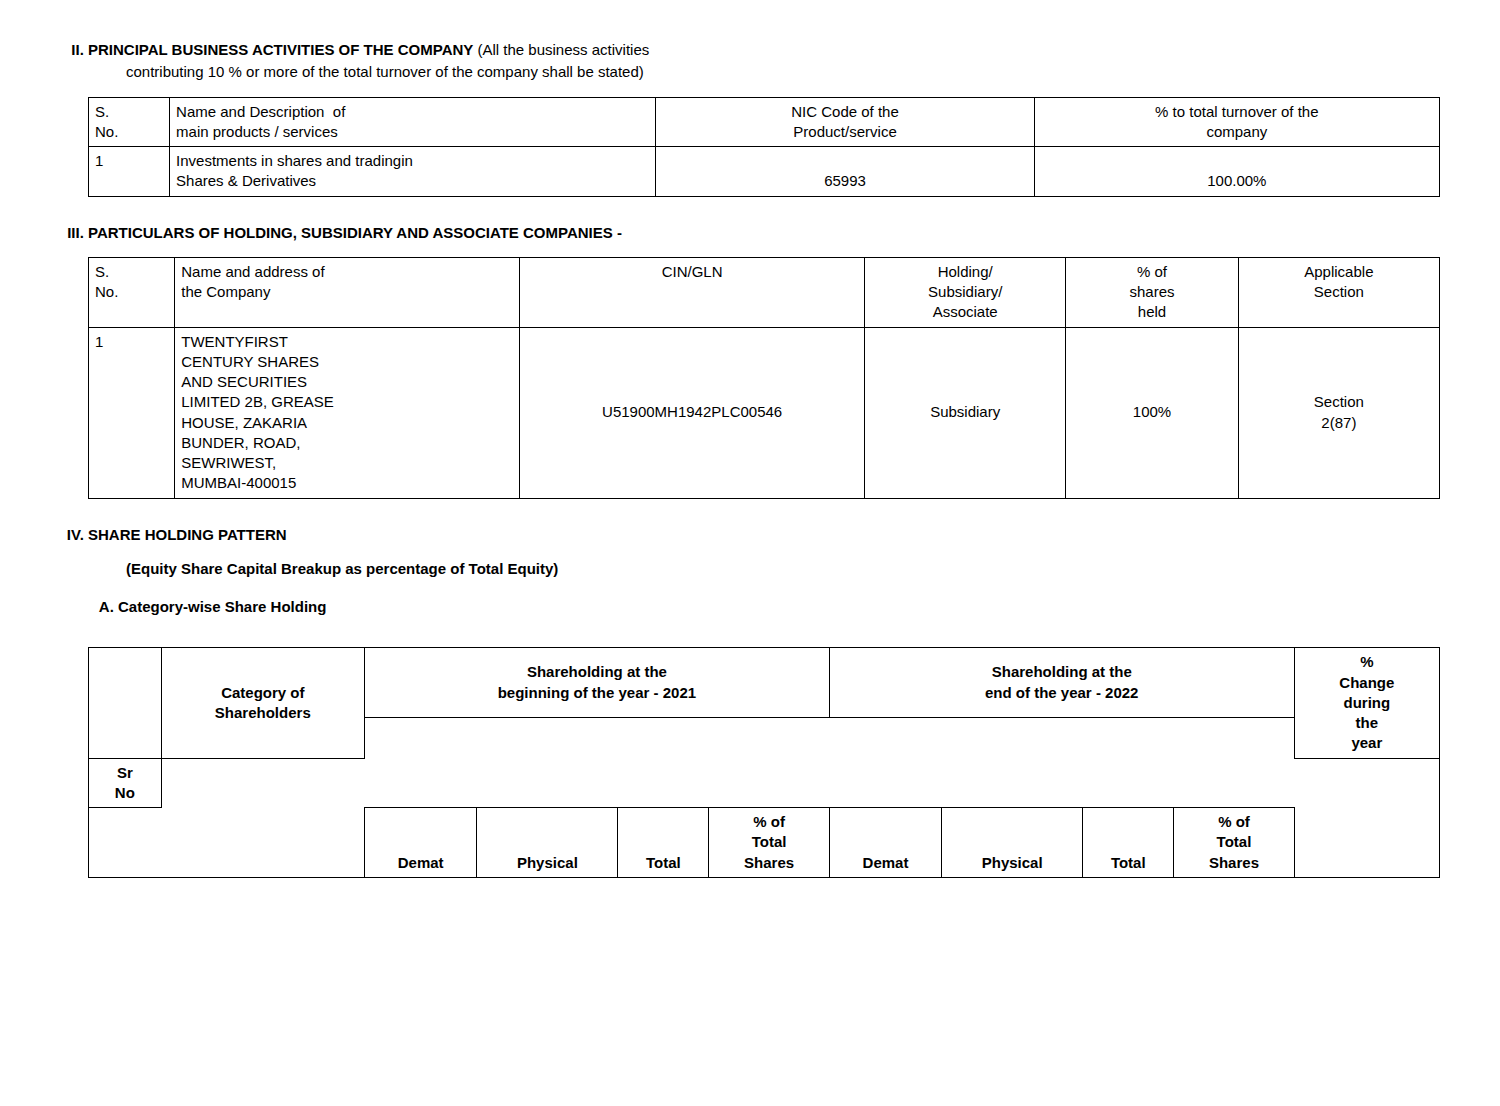PRINCIPAL BUSINESS ACTIVITIES OF THE COMPANY (All the business activities contributing 10 % or more of the total turnover of the company shall be stated)
| S. No. | Name and Description of main products / services | NIC Code of the Product/service | % to total turnover of the company |
| --- | --- | --- | --- |
| 1 | Investments in shares and tradingin Shares & Derivatives | 65993 | 100.00% |
PARTICULARS OF HOLDING, SUBSIDIARY AND ASSOCIATE COMPANIES -
| S. No. | Name and address of the Company | CIN/GLN | Holding/ Subsidiary/ Associate | % of shares held | Applicable Section |
| --- | --- | --- | --- | --- | --- |
| 1 | TWENTYFIRST CENTURY SHARES AND SECURITIES LIMITED 2B, GREASE HOUSE, ZAKARIA BUNDER, ROAD, SEWRIWEST, MUMBAI-400015 | U51900MH1942PLC00546 | Subsidiary | 100% | Section 2(87) |
SHARE HOLDING PATTERN
(Equity Share Capital Breakup as percentage of Total Equity)
Category-wise Share Holding
| | Category of Shareholders | Shareholding at the beginning of the year - 2021 | Shareholding at the end of the year - 2022 | % Change during the year |
| --- | --- | --- | --- | --- |
| Sr No | | | | |
| | | Demat | Physical | Total | % of Total Shares | Demat | Physical | Total | % of Total Shares | |